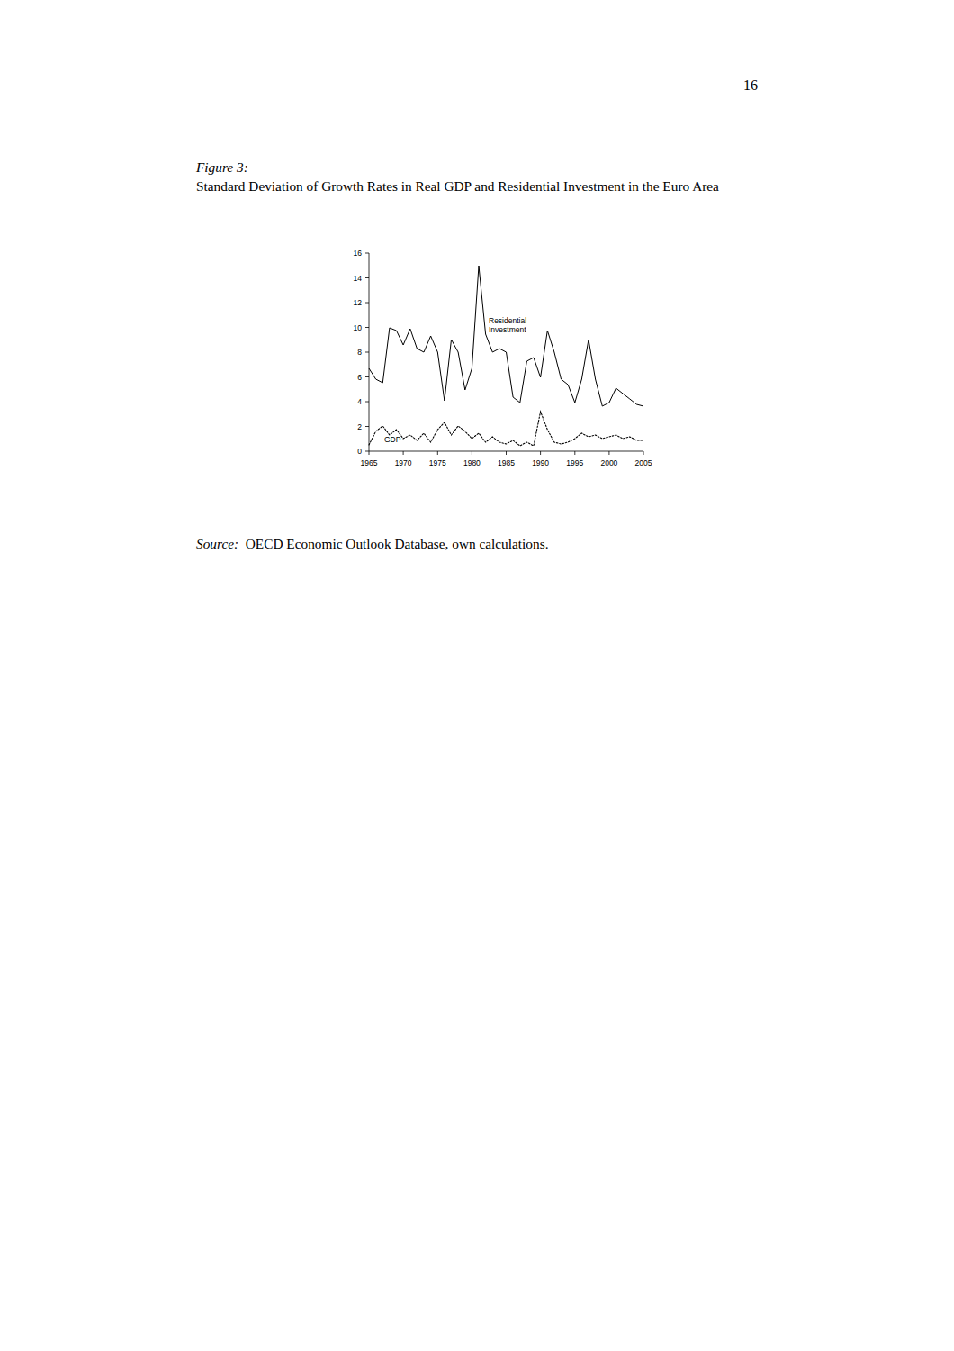16
Figure 3:
Standard Deviation of Growth Rates in Real GDP and Residential Investment in the Euro Area
0 2 4 6 8 10 12 14 16 1965 1970 1975 1980 1985 1990 1995 2000 2005 Residential Investment GDP
Source: OECD Economic Outlook Database, own calculations.